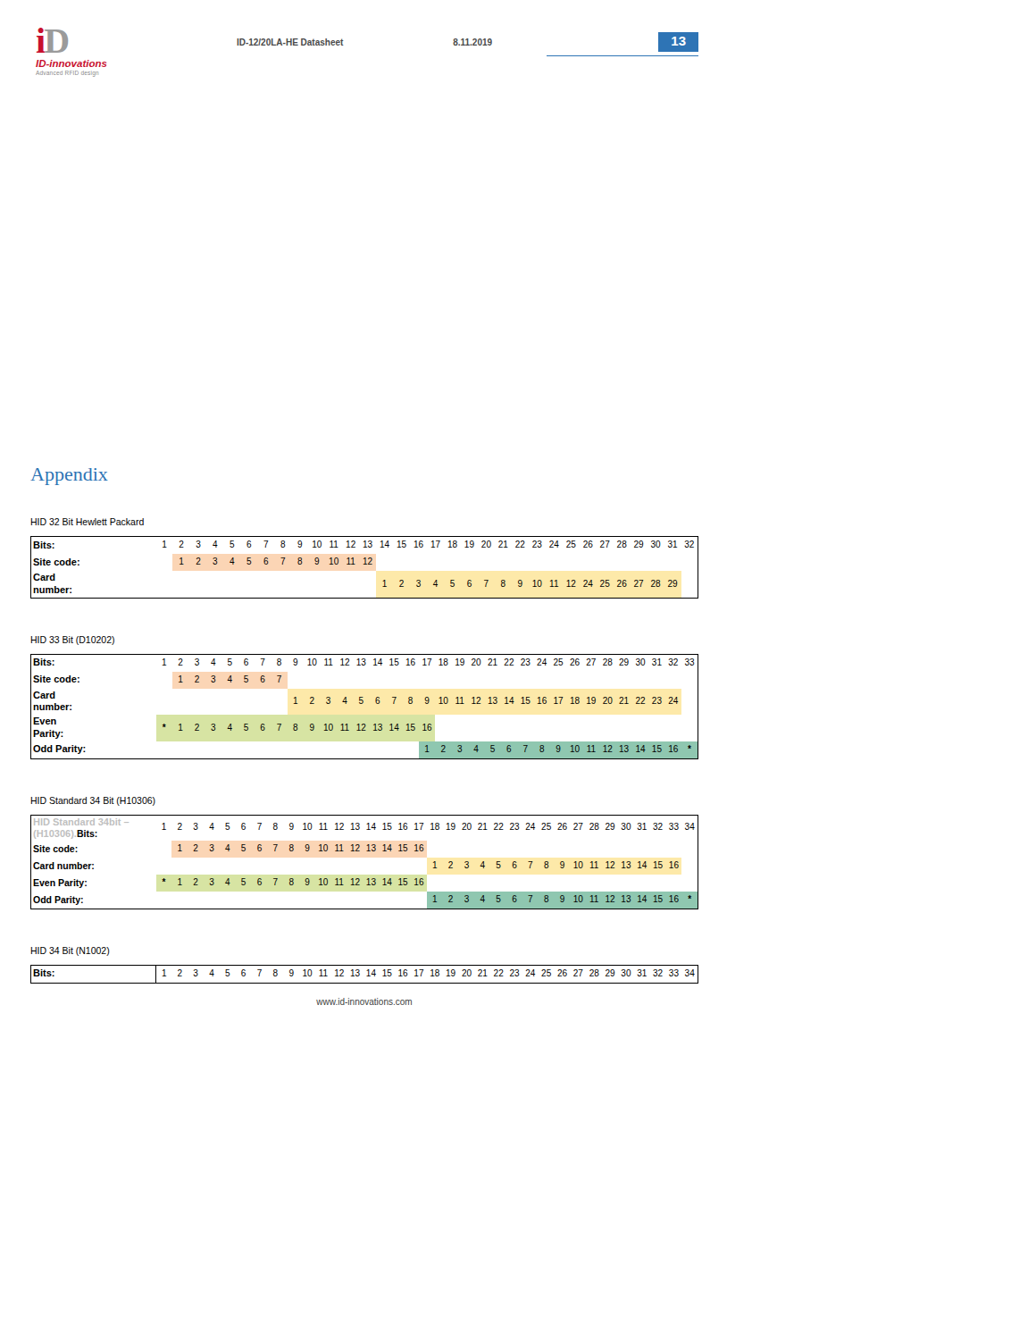iD
ID-innovations
Advanced RFID design
ID-12/20LA-HE Datasheet 8.11.2019
13
Appendix
HID 32 Bit Hewlett Packard
| Bits: | 1 | 2 | 3 | 4 | 5 | 6 | 7 | 8 | 9 | 10 | 11 | 12 | 13 | 14 | 15 | 16 | 17 | 18 | 19 | 20 | 21 | 22 | 23 | 24 | 25 | 26 | 27 | 28 | 29 | 30 | 31 | 32 |
| Site code: | | 1 | 2 | 3 | 4 | 5 | 6 | 7 | 8 | 9 | 10 | 11 | 12 | | | | | | | | | | | | | | | | | | |
| Card number: | | | | | | | | | | | | | | 1 | 2 | 3 | 4 | 5 | 6 | 7 | 8 | 9 | 10 | 11 | 12 | 24 | 25 | 26 | 27 | 28 | 29 |
HID 33 Bit (D10202)
| Bits: | 1 | 2 | 3 | 4 | 5 | 6 | 7 | 8 | 9 | 10 | 11 | 12 | 13 | 14 | 15 | 16 | 17 | 18 | 19 | 20 | 21 | 22 | 23 | 24 | 25 | 26 | 27 | 28 | 29 | 30 | 31 | 32 | 33 |
| Site code: | | 1 | 2 | 3 | 4 | 5 | 6 | 7 | | | | | | | | | | | | | | | | | | | | | | | | |
| Card number: | | | | | | | | | 1 | 2 | 3 | 4 | 5 | 6 | 7 | 8 | 9 | 10 | 11 | 12 | 13 | 14 | 15 | 16 | 17 | 18 | 19 | 20 | 21 | 22 | 23 | 24 | |
| Even Parity: | * | 1 | 2 | 3 | 4 | 5 | 6 | 7 | 8 | 9 | 10 | 11 | 12 | 13 | 14 | 15 | 16 | | | | | | | | | | | | | | | |
| Odd Parity: | | | | | | | | | | | | | | | | | 1 | 2 | 3 | 4 | 5 | 6 | 7 | 8 | 9 | 10 | 11 | 12 | 13 | 14 | 15 | 16 | * |
HID Standard 34 Bit (H10306)
| HID Standard 34bit – (H10306). Bits: | 1 | 2 | 3 | 4 | 5 | 6 | 7 | 8 | 9 | 10 | 11 | 12 | 13 | 14 | 15 | 16 | 17 | 18 | 19 | 20 | 21 | 22 | 23 | 24 | 25 | 26 | 27 | 28 | 29 | 30 | 31 | 32 | 33 | 34 |
| Site code: | | 1 | 2 | 3 | 4 | 5 | 6 | 7 | 8 | 9 | 10 | 11 | 12 | 13 | 14 | 15 | 16 | | | | | | | | | | | | | | | | | |
| Card number: | | | | | | | | | | | | | | | | | | 1 | 2 | 3 | 4 | 5 | 6 | 7 | 8 | 9 | 10 | 11 | 12 | 13 | 14 | 15 | 16 | |
| Even Parity: | * | 1 | 2 | 3 | 4 | 5 | 6 | 7 | 8 | 9 | 10 | 11 | 12 | 13 | 14 | 15 | 16 | | | | | | | | | | | | | | | | |
| Odd Parity: | | | | | | | | | | | | | | | | | | 1 | 2 | 3 | 4 | 5 | 6 | 7 | 8 | 9 | 10 | 11 | 12 | 13 | 14 | 15 | 16 | * |
HID 34 Bit (N1002)
| Bits: | 1 | 2 | 3 | 4 | 5 | 6 | 7 | 8 | 9 | 10 | 11 | 12 | 13 | 14 | 15 | 16 | 17 | 18 | 19 | 20 | 21 | 22 | 23 | 24 | 25 | 26 | 27 | 28 | 29 | 30 | 31 | 32 | 33 | 34 |
www.id-innovations.com